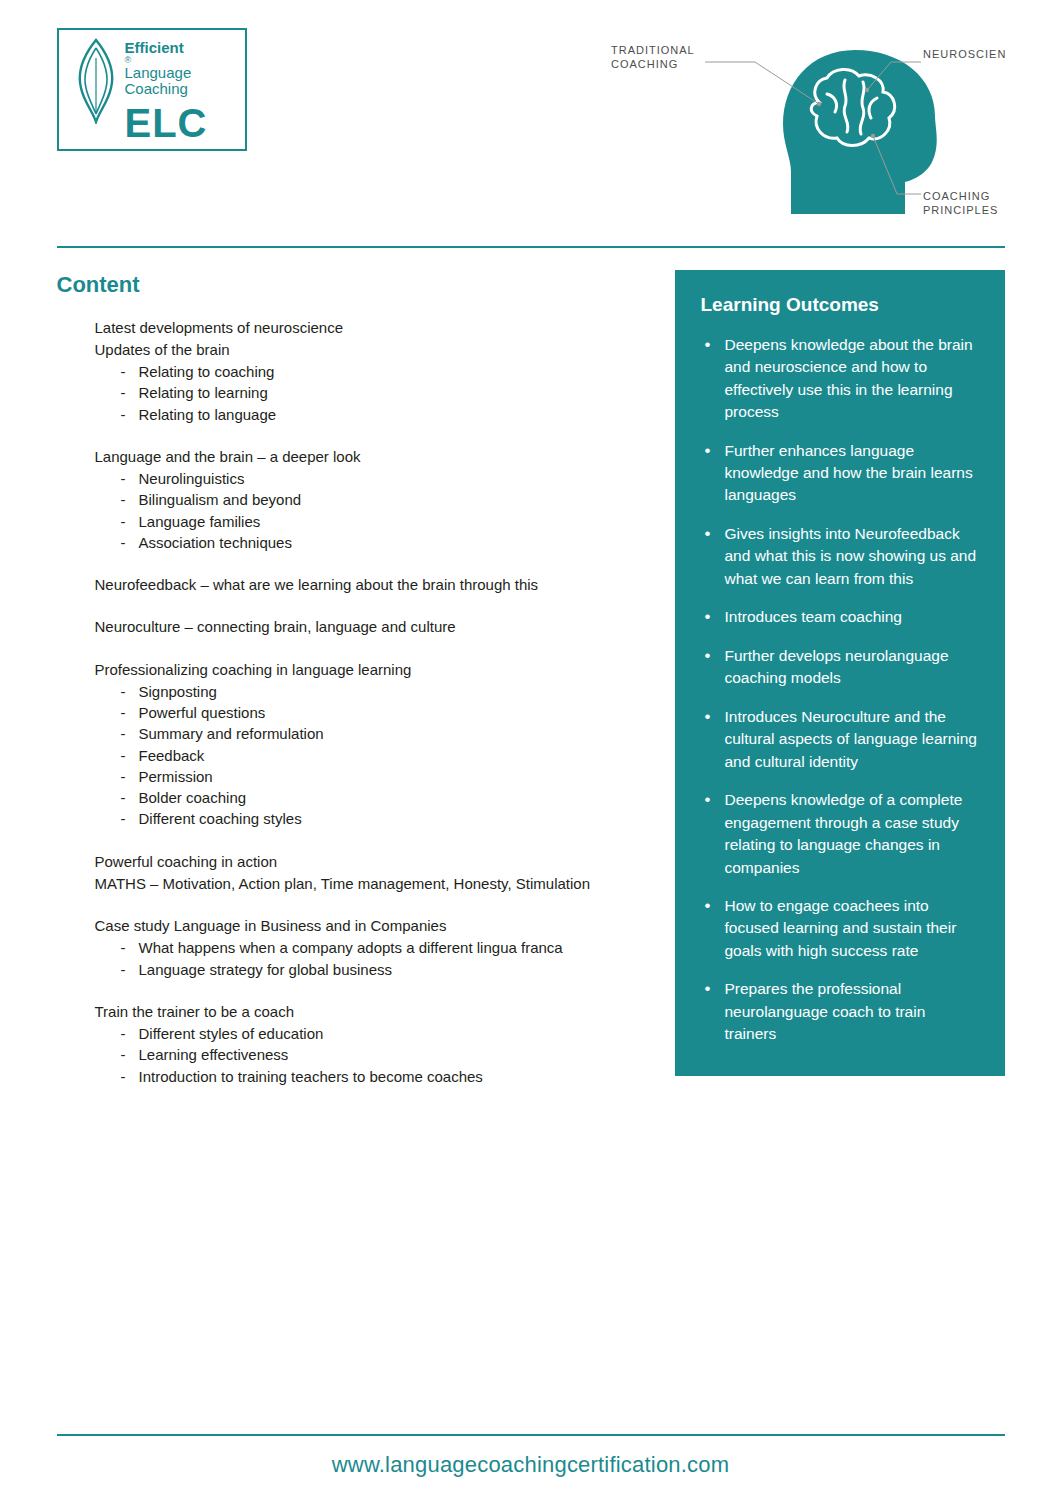Efficient® Language Coaching
ELC
TRADITIONAL COACHING NEUROSCIENCE COACHING PRINCIPLES
Content
Latest developments of neuroscience
Updates of the brain
Relating to coaching
Relating to learning
Relating to language
Language and the brain – a deeper look
Neurolinguistics
Bilingualism and beyond
Language families
Association techniques
Neurofeedback – what are we learning about the brain through this
Neuroculture – connecting brain, language and culture
Professionalizing coaching in language learning
Signposting
Powerful questions
Summary and reformulation
Feedback
Permission
Bolder coaching
Different coaching styles
Powerful coaching in action
MATHS – Motivation, Action plan, Time management, Honesty, Stimulation
Case study Language in Business and in Companies
What happens when a company adopts a different lingua franca
Language strategy for global business
Train the trainer to be a coach
Different styles of education
Learning effectiveness
Introduction to training teachers to become coaches
Learning Outcomes
Deepens knowledge about the brain and neuroscience and how to effectively use this in the learning process
Further enhances language knowledge and how the brain learns languages
Gives insights into Neurofeedback and what this is now showing us and what we can learn from this
Introduces team coaching
Further develops neurolanguage coaching models
Introduces Neuroculture and the cultural aspects of language learning and cultural identity
Deepens knowledge of a complete engagement through a case study relating to language changes in companies
How to engage coachees into focused learning and sustain their goals with high success rate
Prepares the professional neurolanguage coach to train trainers
www.languagecoachingcertification.com